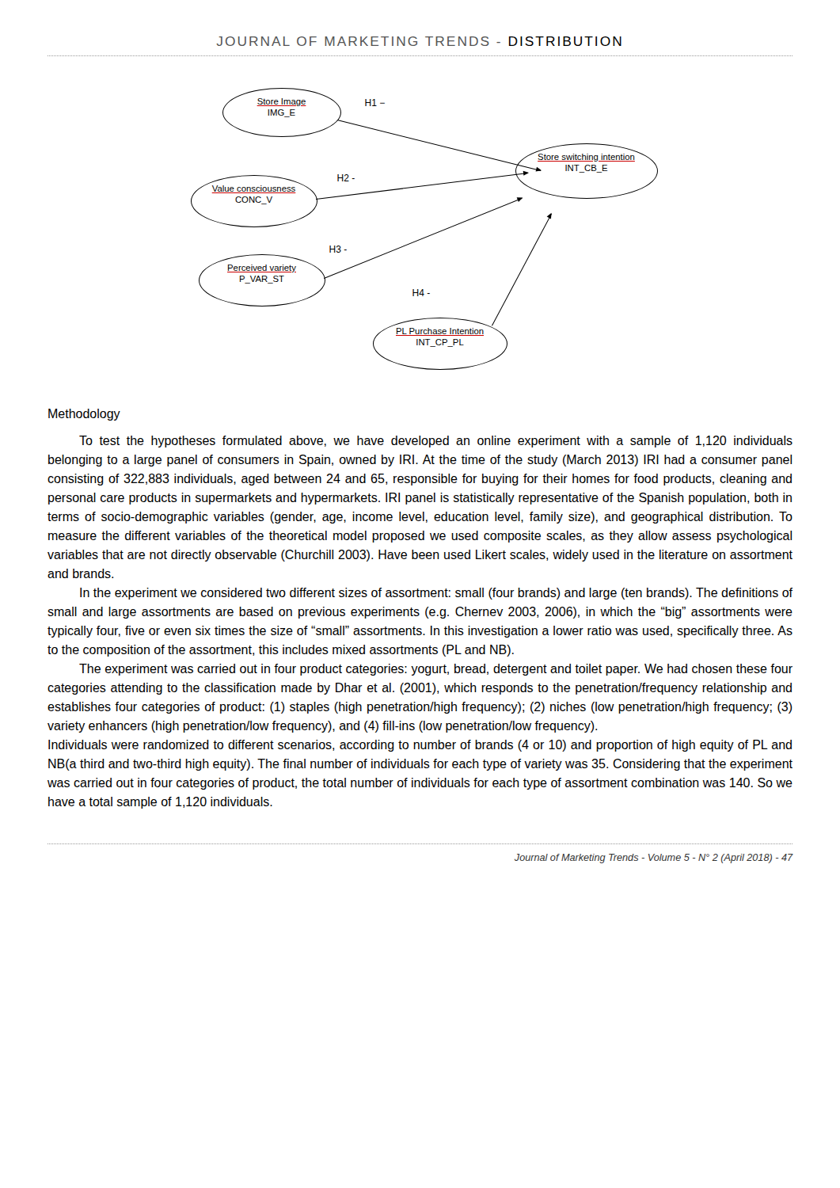JOURNAL OF MARKETING TRENDS - DISTRIBUTION
Store Image IMG_E
Value consciousness CONC_V
Perceived variety P_VAR_ST
PL Purchase Intention INT_CP_PL
Store switching intention INT_CB_E
H1 − H2 - H3 - H4 -
Methodology
To test the hypotheses formulated above, we have developed an online experiment with a sample of 1,120 individuals belonging to a large panel of consumers in Spain, owned by IRI. At the time of the study (March 2013) IRI had a consumer panel consisting of 322,883 individuals, aged between 24 and 65, responsible for buying for their homes for food products, cleaning and personal care products in supermarkets and hypermarkets. IRI panel is statistically representative of the Spanish population, both in terms of socio-demographic variables (gender, age, income level, education level, family size), and geographical distribution. To measure the different variables of the theoretical model proposed we used composite scales, as they allow assess psychological variables that are not directly observable (Churchill 2003). Have been used Likert scales, widely used in the literature on assortment and brands.
In the experiment we considered two different sizes of assortment: small (four brands) and large (ten brands). The definitions of small and large assortments are based on previous experiments (e.g. Chernev 2003, 2006), in which the “big” assortments were typically four, five or even six times the size of “small” assortments. In this investigation a lower ratio was used, specifically three. As to the composition of the assortment, this includes mixed assortments (PL and NB).
The experiment was carried out in four product categories: yogurt, bread, detergent and toilet paper. We had chosen these four categories attending to the classification made by Dhar et al. (2001), which responds to the penetration/frequency relationship and establishes four categories of product: (1) staples (high penetration/high frequency); (2) niches (low penetration/high frequency; (3) variety enhancers (high penetration/low frequency), and (4) fill-ins (low penetration/low frequency).
Individuals were randomized to different scenarios, according to number of brands (4 or 10) and proportion of high equity of PL and NB(a third and two-third high equity). The final number of individuals for each type of variety was 35. Considering that the experiment was carried out in four categories of product, the total number of individuals for each type of assortment combination was 140. So we have a total sample of 1,120 individuals.
Journal of Marketing Trends - Volume 5 - N° 2 (April 2018) - 47